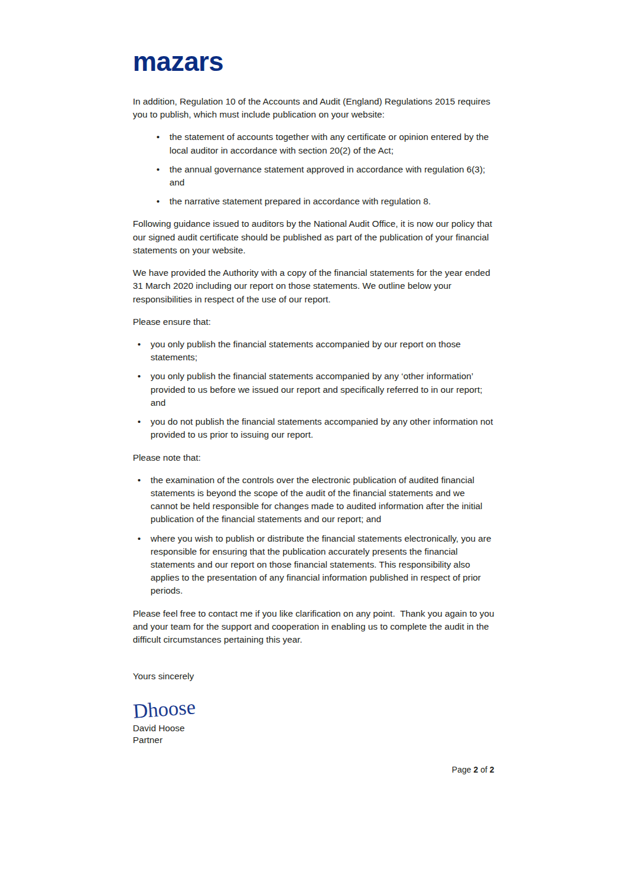mazars
In addition, Regulation 10 of the Accounts and Audit (England) Regulations 2015 requires you to publish, which must include publication on your website:
the statement of accounts together with any certificate or opinion entered by the local auditor in accordance with section 20(2) of the Act;
the annual governance statement approved in accordance with regulation 6(3); and
the narrative statement prepared in accordance with regulation 8.
Following guidance issued to auditors by the National Audit Office, it is now our policy that our signed audit certificate should be published as part of the publication of your financial statements on your website.
We have provided the Authority with a copy of the financial statements for the year ended 31 March 2020 including our report on those statements. We outline below your responsibilities in respect of the use of our report.
Please ensure that:
you only publish the financial statements accompanied by our report on those statements;
you only publish the financial statements accompanied by any ‘other information’ provided to us before we issued our report and specifically referred to in our report; and
you do not publish the financial statements accompanied by any other information not provided to us prior to issuing our report.
Please note that:
the examination of the controls over the electronic publication of audited financial statements is beyond the scope of the audit of the financial statements and we cannot be held responsible for changes made to audited information after the initial publication of the financial statements and our report; and
where you wish to publish or distribute the financial statements electronically, you are responsible for ensuring that the publication accurately presents the financial statements and our report on those financial statements. This responsibility also applies to the presentation of any financial information published in respect of prior periods.
Please feel free to contact me if you like clarification on any point. Thank you again to you and your team for the support and cooperation in enabling us to complete the audit in the difficult circumstances pertaining this year.
Yours sincerely
Dhoose
David Hoose
Partner
Page 2 of 2